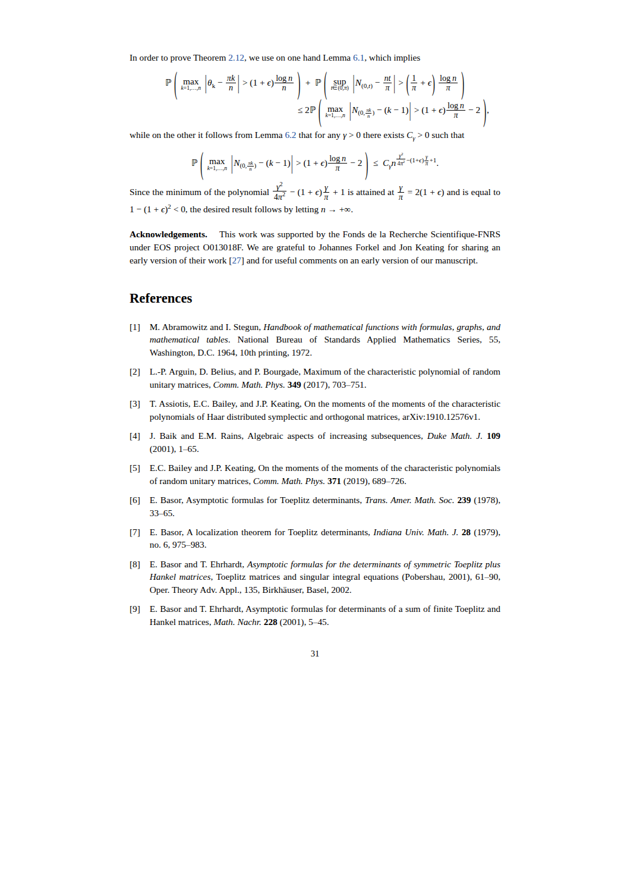In order to prove Theorem 2.12, we use on one hand Lemma 6.1, which implies
ℙ ( max k=1,…,n |θk − πk n| > (1 + ϵ)log n n ) + ℙ ( sup t∈(0,π) |N(0,t) − nt π| > (1 π + ϵ) log n π )
≤ 2ℙ ( max k=1,…,n |N(0,πk n) − (k − 1)| > (1 + ϵ)log n π − 2 ),
while on the other it follows from Lemma 6.2 that for any γ > 0 there exists Cγ > 0 such that
ℙ ( max k=1,…,n |N(0,πk n) − (k − 1)| > (1 + ϵ)log n π − 2 ) ≤ Cγnγ 24π 2−(1+ϵ)γπ+1.
Since the minimum of the polynomial γ 24π 2 − (1 + ϵ)γπ + 1 is attained at γπ = 2(1 + ϵ) and is equal to 1 − (1 + ϵ)2 < 0, the desired result follows by letting n → +∞.
Acknowledgements. This work was supported by the Fonds de la Recherche Scientifique-FNRS under EOS project O013018F. We are grateful to Johannes Forkel and Jon Keating for sharing an early version of their work [27] and for useful comments on an early version of our manuscript.
References
[1] M. Abramowitz and I. Stegun, Handbook of mathematical functions with formulas, graphs, and mathematical tables. National Bureau of Standards Applied Mathematics Series, 55, Washington, D.C. 1964, 10th printing, 1972.
[2] L.-P. Arguin, D. Belius, and P. Bourgade, Maximum of the characteristic polynomial of random unitary matrices, Comm. Math. Phys. 349 (2017), 703–751.
[3] T. Assiotis, E.C. Bailey, and J.P. Keating, On the moments of the moments of the characteristic polynomials of Haar distributed symplectic and orthogonal matrices, arXiv:1910.12576v1.
[4] J. Baik and E.M. Rains, Algebraic aspects of increasing subsequences, Duke Math. J. 109 (2001), 1–65.
[5] E.C. Bailey and J.P. Keating, On the moments of the moments of the characteristic polynomials of random unitary matrices, Comm. Math. Phys. 371 (2019), 689–726.
[6] E. Basor, Asymptotic formulas for Toeplitz determinants, Trans. Amer. Math. Soc. 239 (1978), 33–65.
[7] E. Basor, A localization theorem for Toeplitz determinants, Indiana Univ. Math. J. 28 (1979), no. 6, 975–983.
[8] E. Basor and T. Ehrhardt, Asymptotic formulas for the determinants of symmetric Toeplitz plus Hankel matrices, Toeplitz matrices and singular integral equations (Pobershau, 2001), 61–90, Oper. Theory Adv. Appl., 135, Birkhäuser, Basel, 2002.
[9] E. Basor and T. Ehrhardt, Asymptotic formulas for determinants of a sum of finite Toeplitz and Hankel matrices, Math. Nachr. 228 (2001), 5–45.
31